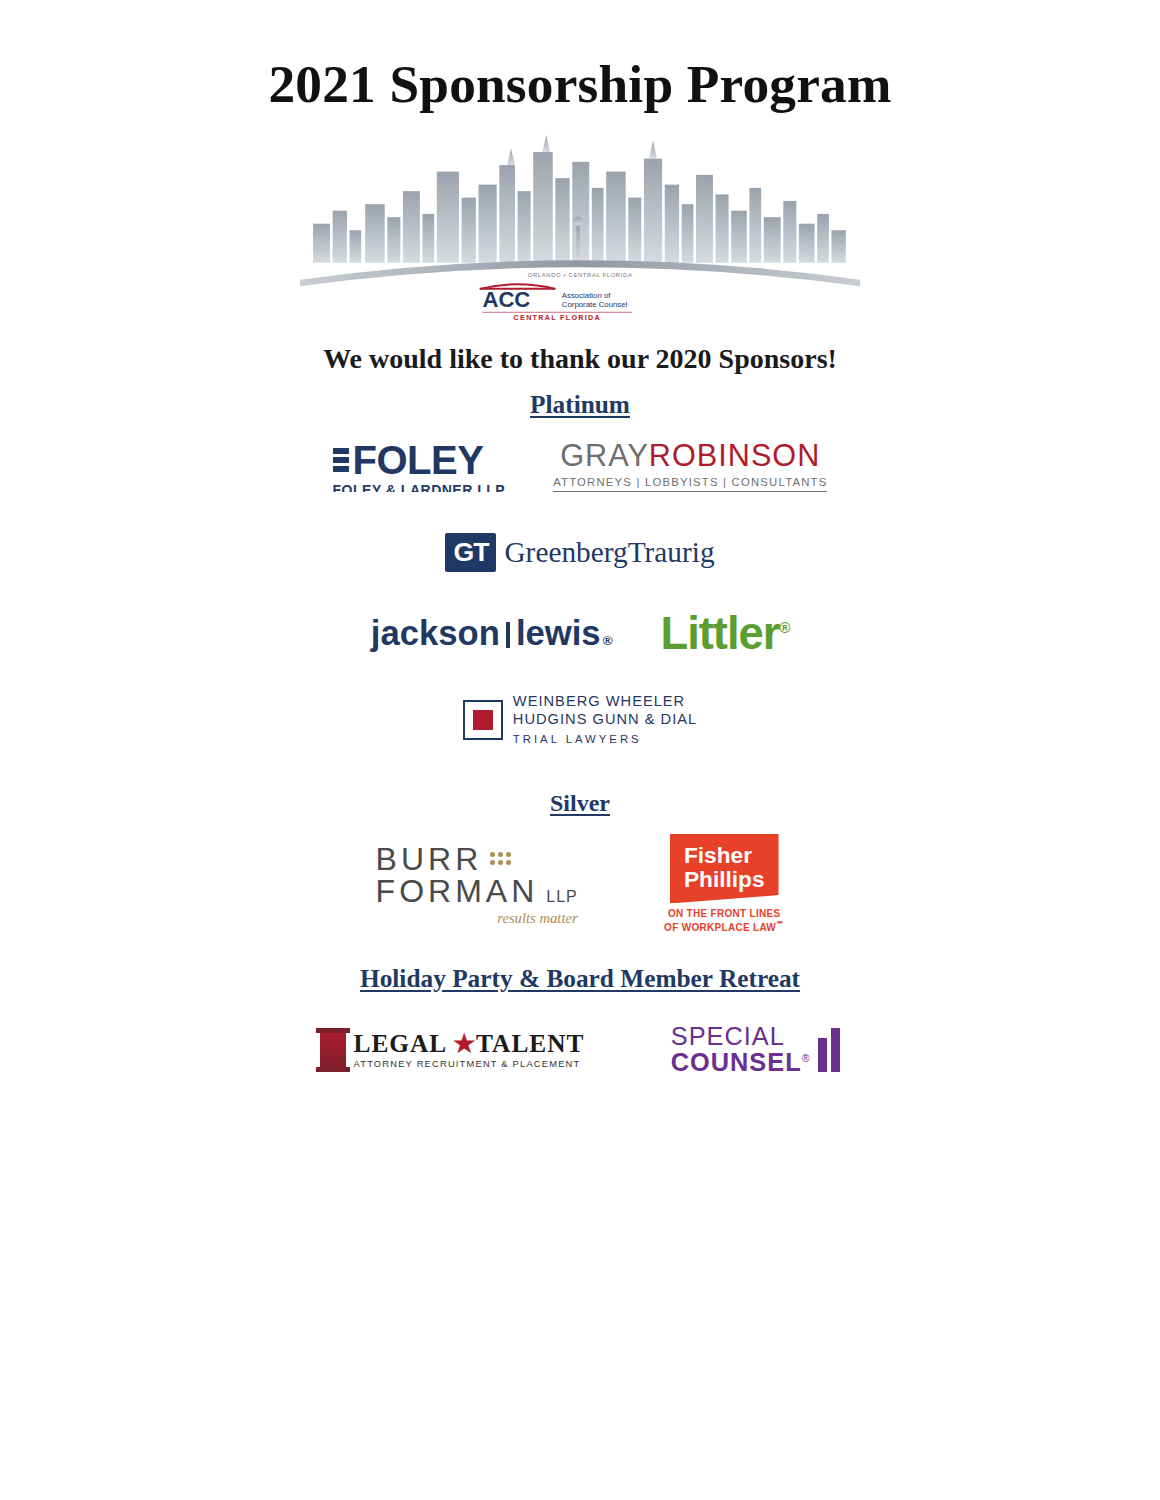2021 Sponsorship Program
ORLANDO • CENTRAL FLORIDA ACC Association of Corporate Counsel CENTRAL FLORIDA
We would like to thank our 2020 Sponsors!
Platinum
FOLEY
FOLEY & LARDNER LLP
GRAY ROBINSON
ATTORNEYS | LOBBYISTS | CONSULTANTS
GT GreenbergTraurig
jackson lewis®
Littler®
WEINBERG WHEELER
HUDGINS GUNN & DIAL
TRIAL LAWYERS
Silver
BURR
FORMAN LLP
results matter
Fisher
Phillips
ON THE FRONT LINES
OF WORKPLACE LAW℠
Holiday Party & Board Member Retreat
LEGAL ★TALENT ATTORNEY RECRUITMENT & PLACEMENT
SPECIAL COUNSEL®